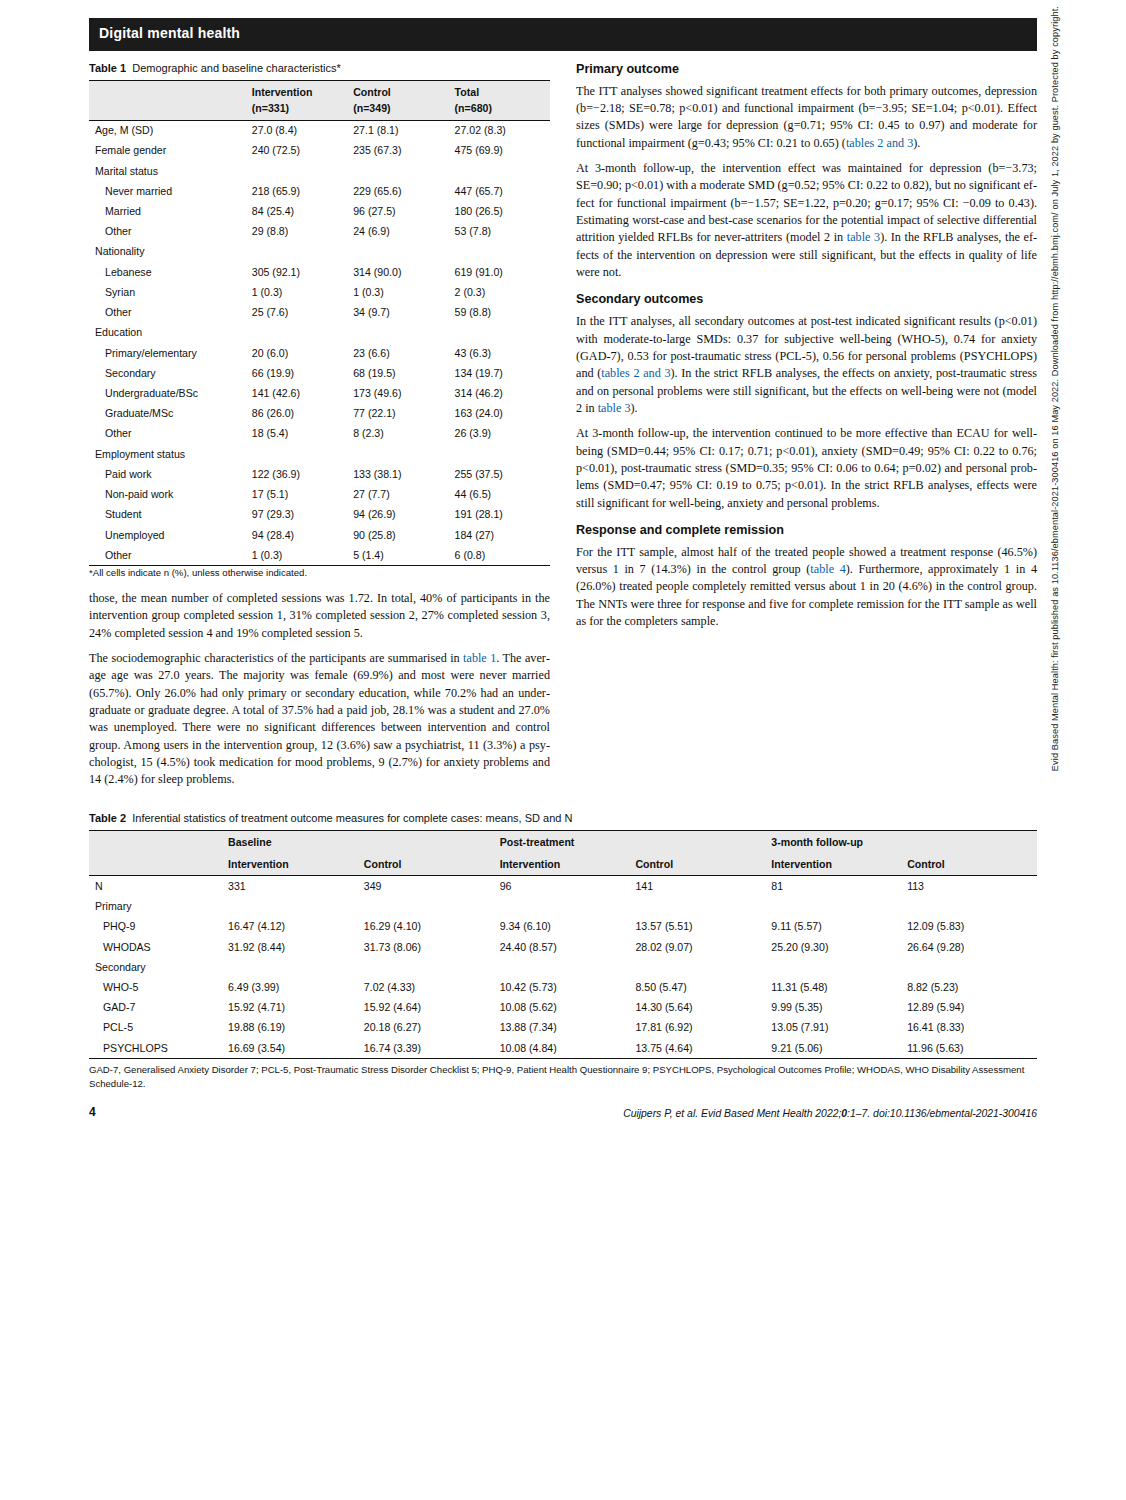Evid Based Mental Health: first published as 10.1136/ebmental-2021-300416 on 16 May 2022. Downloaded from http://ebmh.bmj.com/ on July 1, 2022 by guest. Protected by copyright.
Digital mental health
Table 1 Demographic and baseline characteristics*
| | Intervention (n=331) | Control (n=349) | Total (n=680) |
| --- | --- | --- | --- |
| Age, M (SD) | 27.0 (8.4) | 27.1 (8.1) | 27.02 (8.3) |
| Female gender | 240 (72.5) | 235 (67.3) | 475 (69.9) |
| Marital status | | | |
| Never married | 218 (65.9) | 229 (65.6) | 447 (65.7) |
| Married | 84 (25.4) | 96 (27.5) | 180 (26.5) |
| Other | 29 (8.8) | 24 (6.9) | 53 (7.8) |
| Nationality | | | |
| Lebanese | 305 (92.1) | 314 (90.0) | 619 (91.0) |
| Syrian | 1 (0.3) | 1 (0.3) | 2 (0.3) |
| Other | 25 (7.6) | 34 (9.7) | 59 (8.8) |
| Education | | | |
| Primary/elementary | 20 (6.0) | 23 (6.6) | 43 (6.3) |
| Secondary | 66 (19.9) | 68 (19.5) | 134 (19.7) |
| Undergraduate/BSc | 141 (42.6) | 173 (49.6) | 314 (46.2) |
| Graduate/MSc | 86 (26.0) | 77 (22.1) | 163 (24.0) |
| Other | 18 (5.4) | 8 (2.3) | 26 (3.9) |
| Employment status | | | |
| Paid work | 122 (36.9) | 133 (38.1) | 255 (37.5) |
| Non-paid work | 17 (5.1) | 27 (7.7) | 44 (6.5) |
| Student | 97 (29.3) | 94 (26.9) | 191 (28.1) |
| Unemployed | 94 (28.4) | 90 (25.8) | 184 (27) |
| Other | 1 (0.3) | 5 (1.4) | 6 (0.8) |
*All cells indicate n (%), unless otherwise indicated.
those, the mean number of completed sessions was 1.72. In total, 40% of participants in the intervention group completed session 1, 31% completed session 2, 27% completed session 3, 24% completed session 4 and 19% completed session 5.
The sociodemographic characteristics of the participants are summarised in table 1. The average age was 27.0 years. The majority was female (69.9%) and most were never married (65.7%). Only 26.0% had only primary or secondary education, while 70.2% had an undergraduate or graduate degree. A total of 37.5% had a paid job, 28.1% was a student and 27.0% was unemployed. There were no significant differences between intervention and control group. Among users in the intervention group, 12 (3.6%) saw a psychiatrist, 11 (3.3%) a psychologist, 15 (4.5%) took medication for mood problems, 9 (2.7%) for anxiety problems and 14 (2.4%) for sleep problems.
Primary outcome
The ITT analyses showed significant treatment effects for both primary outcomes, depression (b=−2.18; SE=0.78; p<0.01) and functional impairment (b=−3.95; SE=1.04; p<0.01). Effect sizes (SMDs) were large for depression (g=0.71; 95% CI: 0.45 to 0.97) and moderate for functional impairment (g=0.43; 95% CI: 0.21 to 0.65) (tables 2 and 3).
At 3-month follow-up, the intervention effect was maintained for depression (b=−3.73; SE=0.90; p<0.01) with a moderate SMD (g=0.52; 95% CI: 0.22 to 0.82), but no significant effect for functional impairment (b=−1.57; SE=1.22, p=0.20; g=0.17; 95% CI: −0.09 to 0.43). Estimating worst-case and best-case scenarios for the potential impact of selective differential attrition yielded RFLBs for never-attriters (model 2 in table 3). In the RFLB analyses, the effects of the intervention on depression were still significant, but the effects in quality of life were not.
Secondary outcomes
In the ITT analyses, all secondary outcomes at post-test indicated significant results (p<0.01) with moderate-to-large SMDs: 0.37 for subjective well-being (WHO-5), 0.74 for anxiety (GAD-7), 0.53 for post-traumatic stress (PCL-5), 0.56 for personal problems (PSYCHLOPS) and (tables 2 and 3). In the strict RFLB analyses, the effects on anxiety, post-traumatic stress and on personal problems were still significant, but the effects on well-being were not (model 2 in table 3).
At 3-month follow-up, the intervention continued to be more effective than ECAU for well-being (SMD=0.44; 95% CI: 0.17; 0.71; p<0.01), anxiety (SMD=0.49; 95% CI: 0.22 to 0.76; p<0.01), post-traumatic stress (SMD=0.35; 95% CI: 0.06 to 0.64; p=0.02) and personal problems (SMD=0.47; 95% CI: 0.19 to 0.75; p<0.01). In the strict RFLB analyses, effects were still significant for well-being, anxiety and personal problems.
Response and complete remission
For the ITT sample, almost half of the treated people showed a treatment response (46.5%) versus 1 in 7 (14.3%) in the control group (table 4). Furthermore, approximately 1 in 4 (26.0%) treated people completely remitted versus about 1 in 20 (4.6%) in the control group. The NNTs were three for response and five for complete remission for the ITT sample as well as for the completers sample.
Table 2 Inferential statistics of treatment outcome measures for complete cases: means, SD and N
| | Baseline | Post-treatment | 3-month follow-up |
| --- | --- | --- | --- |
| | Intervention | Control | Intervention | Control | Intervention | Control |
| N | 331 | 349 | 96 | 141 | 81 | 113 |
| Primary | | | | | | |
| PHQ-9 | 16.47 (4.12) | 16.29 (4.10) | 9.34 (6.10) | 13.57 (5.51) | 9.11 (5.57) | 12.09 (5.83) |
| WHODAS | 31.92 (8.44) | 31.73 (8.06) | 24.40 (8.57) | 28.02 (9.07) | 25.20 (9.30) | 26.64 (9.28) |
| Secondary | | | | | | |
| WHO-5 | 6.49 (3.99) | 7.02 (4.33) | 10.42 (5.73) | 8.50 (5.47) | 11.31 (5.48) | 8.82 (5.23) |
| GAD-7 | 15.92 (4.71) | 15.92 (4.64) | 10.08 (5.62) | 14.30 (5.64) | 9.99 (5.35) | 12.89 (5.94) |
| PCL-5 | 19.88 (6.19) | 20.18 (6.27) | 13.88 (7.34) | 17.81 (6.92) | 13.05 (7.91) | 16.41 (8.33) |
| PSYCHLOPS | 16.69 (3.54) | 16.74 (3.39) | 10.08 (4.84) | 13.75 (4.64) | 9.21 (5.06) | 11.96 (5.63) |
GAD-7, Generalised Anxiety Disorder 7; PCL-5, Post-Traumatic Stress Disorder Checklist 5; PHQ-9, Patient Health Questionnaire 9; PSYCHLOPS, Psychological Outcomes Profile; WHODAS, WHO Disability Assessment Schedule-12.
4
Cuijpers P, et al. Evid Based Ment Health 2022;0:1–7. doi:10.1136/ebmental-2021-300416